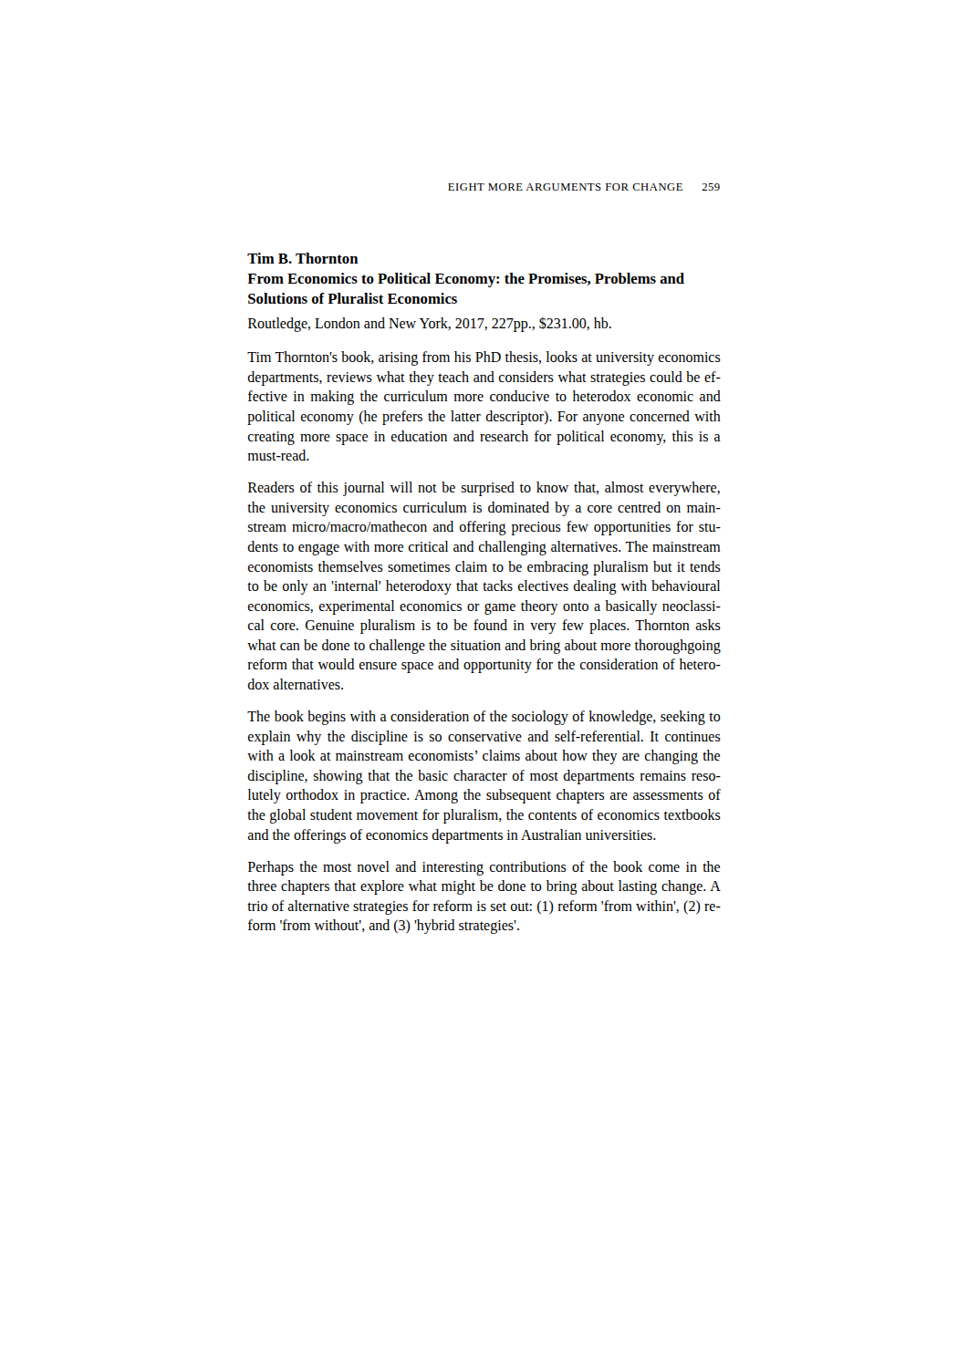EIGHT MORE ARGUMENTS FOR CHANGE259
Tim B. Thornton
From Economics to Political Economy: the Promises, Problems and Solutions of Pluralist Economics
Routledge, London and New York, 2017, 227pp., $231.00, hb.
Tim Thornton's book, arising from his PhD thesis, looks at university economics departments, reviews what they teach and considers what strategies could be effective in making the curriculum more conducive to heterodox economic and political economy (he prefers the latter descriptor). For anyone concerned with creating more space in education and research for political economy, this is a must-read.
Readers of this journal will not be surprised to know that, almost everywhere, the university economics curriculum is dominated by a core centred on mainstream micro/macro/mathecon and offering precious few opportunities for students to engage with more critical and challenging alternatives. The mainstream economists themselves sometimes claim to be embracing pluralism but it tends to be only an 'internal' heterodoxy that tacks electives dealing with behavioural economics, experimental economics or game theory onto a basically neoclassical core. Genuine pluralism is to be found in very few places. Thornton asks what can be done to challenge the situation and bring about more thoroughgoing reform that would ensure space and opportunity for the consideration of heterodox alternatives.
The book begins with a consideration of the sociology of knowledge, seeking to explain why the discipline is so conservative and self-referential. It continues with a look at mainstream economists’ claims about how they are changing the discipline, showing that the basic character of most departments remains resolutely orthodox in practice. Among the subsequent chapters are assessments of the global student movement for pluralism, the contents of economics textbooks and the offerings of economics departments in Australian universities.
Perhaps the most novel and interesting contributions of the book come in the three chapters that explore what might be done to bring about lasting change. A trio of alternative strategies for reform is set out: (1) reform 'from within', (2) reform 'from without', and (3) 'hybrid strategies'.